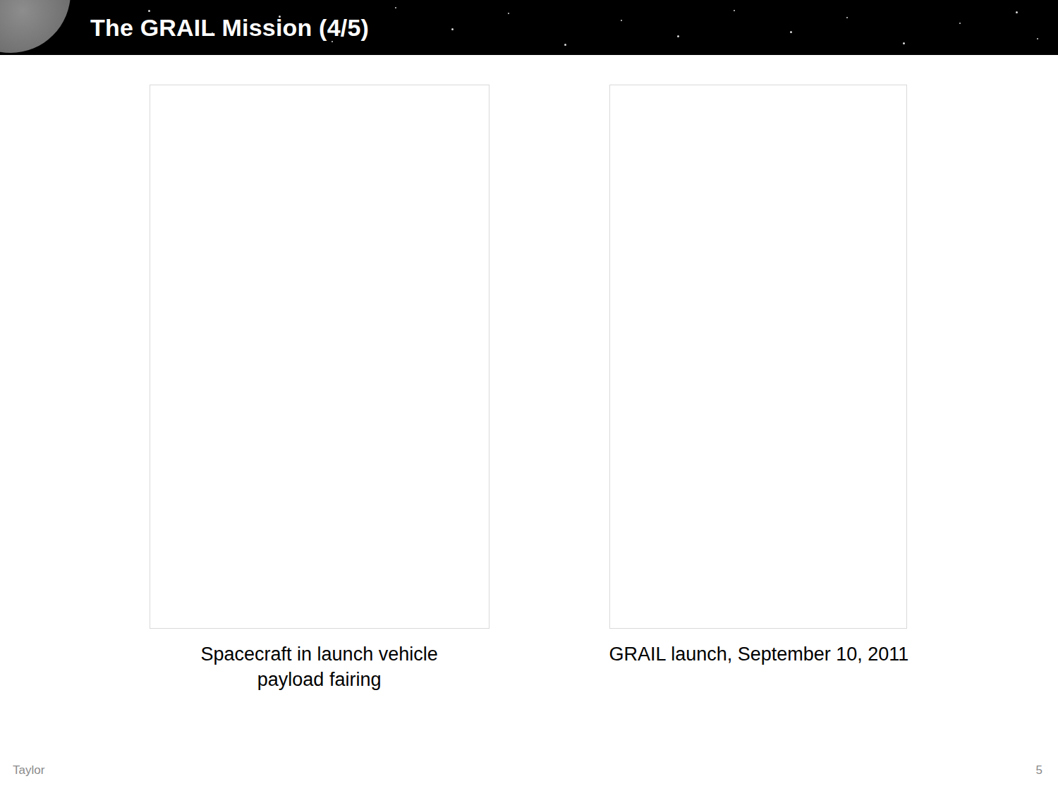The GRAIL Mission (4/5)
Spacecraft in launch vehicle
payload fairing
GRAIL launch, September 10, 2011
Taylor
5